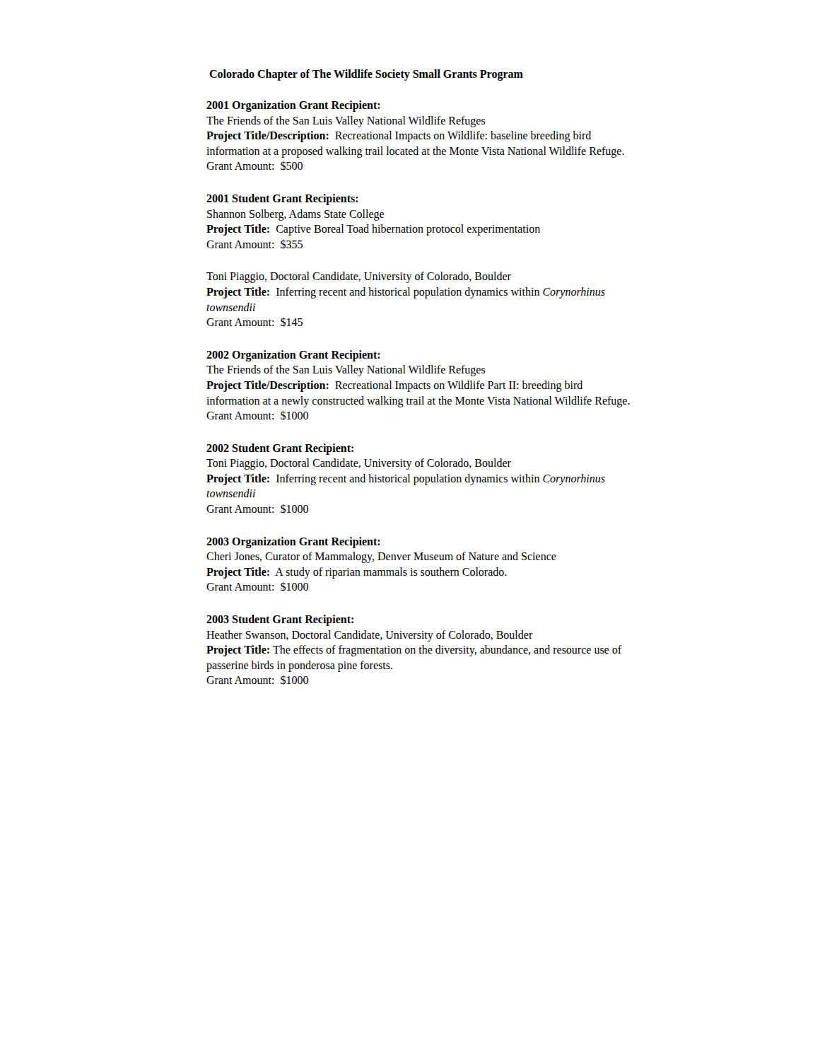Colorado Chapter of The Wildlife Society Small Grants Program
2001 Organization Grant Recipient:
The Friends of the San Luis Valley National Wildlife Refuges
Project Title/Description: Recreational Impacts on Wildlife: baseline breeding bird information at a proposed walking trail located at the Monte Vista National Wildlife Refuge.
Grant Amount: $500
2001 Student Grant Recipients:
Shannon Solberg, Adams State College
Project Title: Captive Boreal Toad hibernation protocol experimentation
Grant Amount: $355
Toni Piaggio, Doctoral Candidate, University of Colorado, Boulder
Project Title: Inferring recent and historical population dynamics within Corynorhinus townsendii
Grant Amount: $145
2002 Organization Grant Recipient:
The Friends of the San Luis Valley National Wildlife Refuges
Project Title/Description: Recreational Impacts on Wildlife Part II: breeding bird information at a newly constructed walking trail at the Monte Vista National Wildlife Refuge.
Grant Amount: $1000
2002 Student Grant Recipient:
Toni Piaggio, Doctoral Candidate, University of Colorado, Boulder
Project Title: Inferring recent and historical population dynamics within Corynorhinus townsendii
Grant Amount: $1000
2003 Organization Grant Recipient:
Cheri Jones, Curator of Mammalogy, Denver Museum of Nature and Science
Project Title: A study of riparian mammals is southern Colorado.
Grant Amount: $1000
2003 Student Grant Recipient:
Heather Swanson, Doctoral Candidate, University of Colorado, Boulder
Project Title: The effects of fragmentation on the diversity, abundance, and resource use of passerine birds in ponderosa pine forests.
Grant Amount: $1000